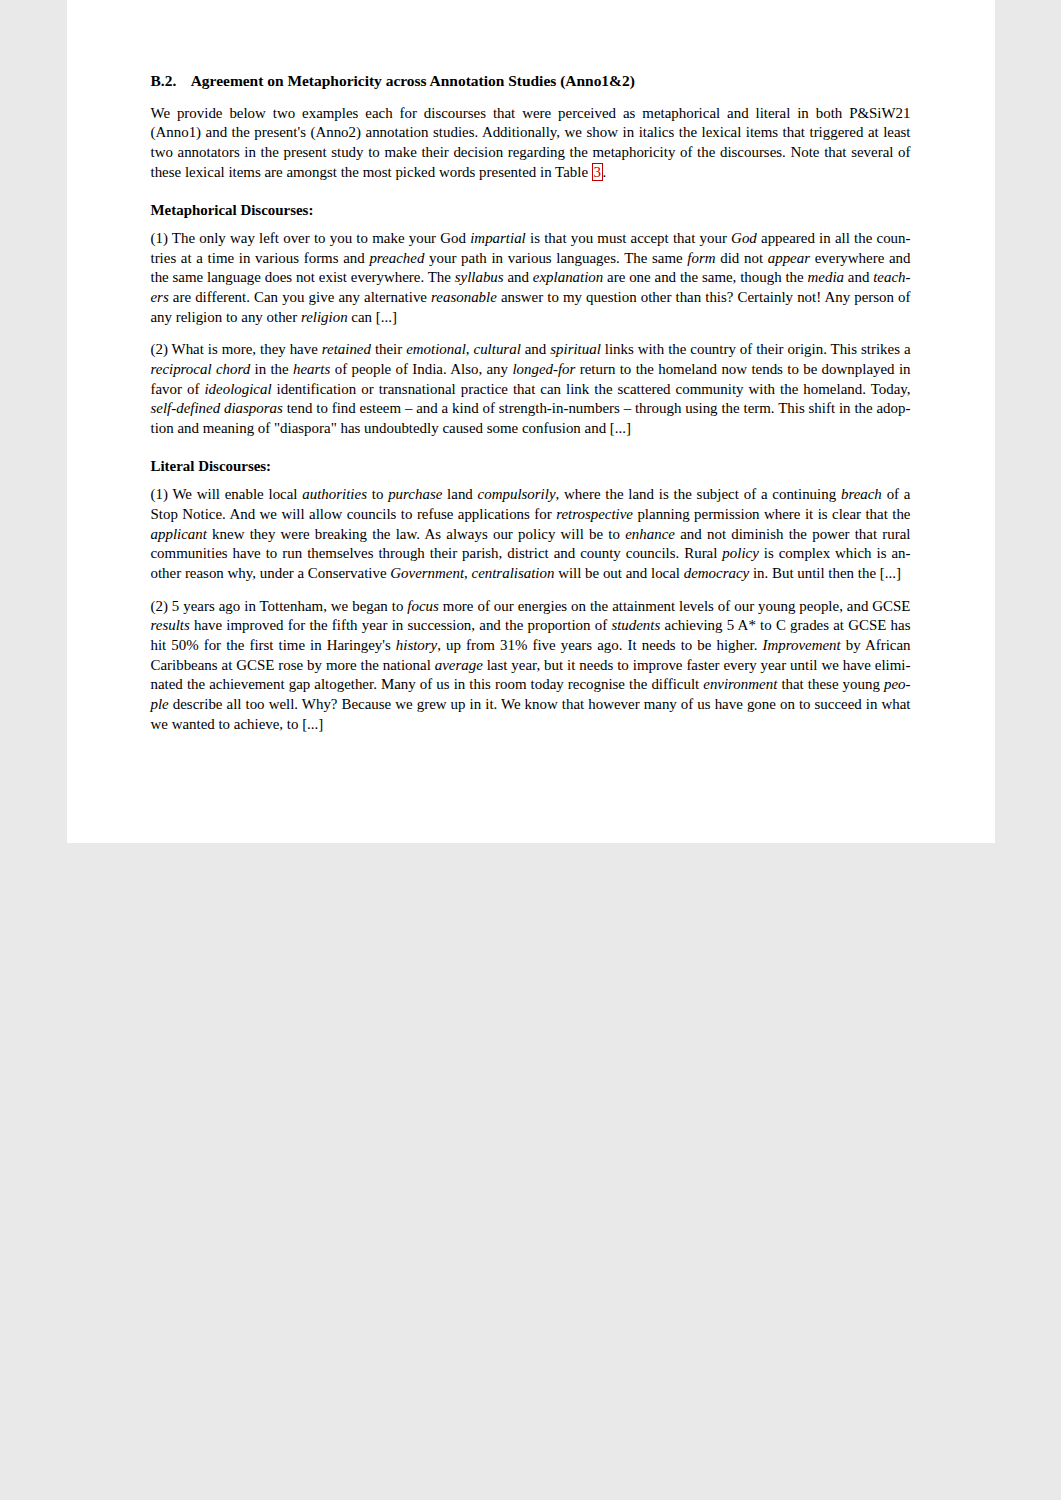B.2. Agreement on Metaphoricity across Annotation Studies (Anno1&2)
We provide below two examples each for discourses that were perceived as metaphorical and literal in both P&SiW21 (Anno1) and the present's (Anno2) annotation studies. Additionally, we show in italics the lexical items that triggered at least two annotators in the present study to make their decision regarding the metaphoricity of the discourses. Note that several of these lexical items are amongst the most picked words presented in Table 3.
Metaphorical Discourses:
(1) The only way left over to you to make your God impartial is that you must accept that your God appeared in all the countries at a time in various forms and preached your path in various languages. The same form did not appear everywhere and the same language does not exist everywhere. The syllabus and explanation are one and the same, though the media and teachers are different. Can you give any alternative reasonable answer to my question other than this? Certainly not! Any person of any religion to any other religion can [...]
(2) What is more, they have retained their emotional, cultural and spiritual links with the country of their origin. This strikes a reciprocal chord in the hearts of people of India. Also, any longed-for return to the homeland now tends to be downplayed in favor of ideological identification or transnational practice that can link the scattered community with the homeland. Today, self-defined diasporas tend to find esteem – and a kind of strength-in-numbers – through using the term. This shift in the adoption and meaning of "diaspora" has undoubtedly caused some confusion and [...]
Literal Discourses:
(1) We will enable local authorities to purchase land compulsorily, where the land is the subject of a continuing breach of a Stop Notice. And we will allow councils to refuse applications for retrospective planning permission where it is clear that the applicant knew they were breaking the law. As always our policy will be to enhance and not diminish the power that rural communities have to run themselves through their parish, district and county councils. Rural policy is complex which is another reason why, under a Conservative Government, centralisation will be out and local democracy in. But until then the [...]
(2) 5 years ago in Tottenham, we began to focus more of our energies on the attainment levels of our young people, and GCSE results have improved for the fifth year in succession, and the proportion of students achieving 5 A* to C grades at GCSE has hit 50% for the first time in Haringey's history, up from 31% five years ago. It needs to be higher. Improvement by African Caribbeans at GCSE rose by more the national average last year, but it needs to improve faster every year until we have eliminated the achievement gap altogether. Many of us in this room today recognise the difficult environment that these young people describe all too well. Why? Because we grew up in it. We know that however many of us have gone on to succeed in what we wanted to achieve, to [...]